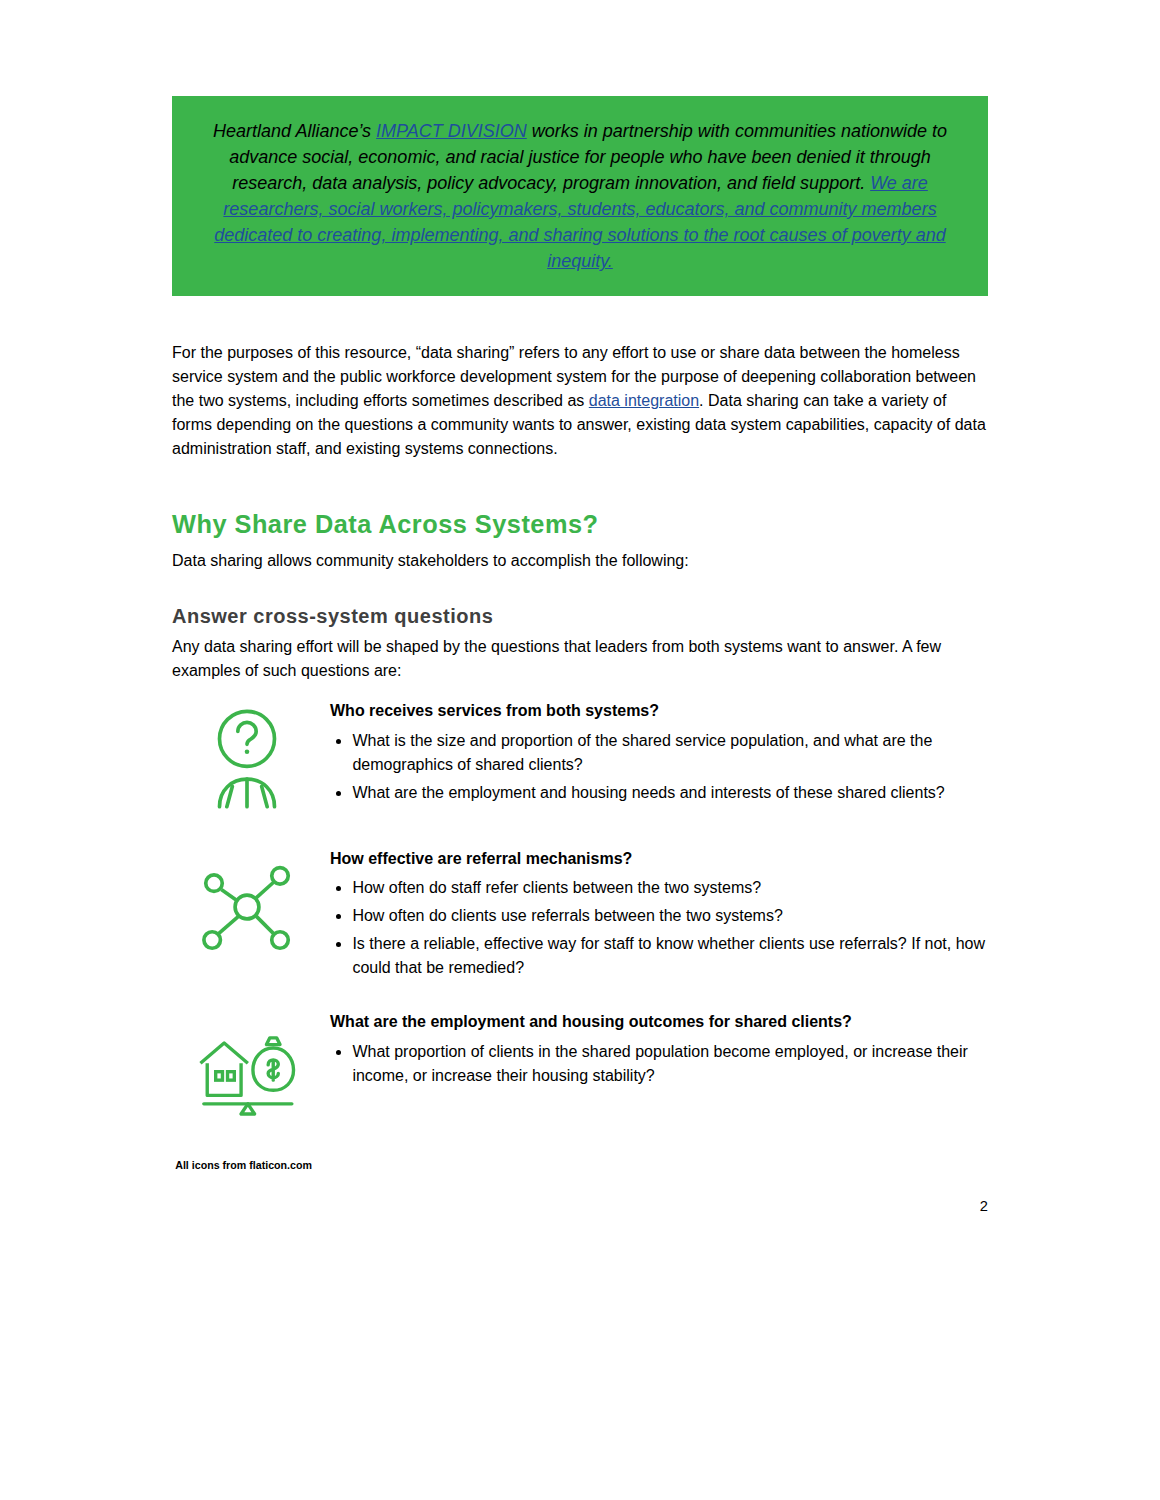Heartland Alliance’s IMPACT DIVISION works in partnership with communities nationwide to advance social, economic, and racial justice for people who have been denied it through research, data analysis, policy advocacy, program innovation, and field support. We are researchers, social workers, policymakers, students, educators, and community members dedicated to creating, implementing, and sharing solutions to the root causes of poverty and inequity.
For the purposes of this resource, “data sharing” refers to any effort to use or share data between the homeless service system and the public workforce development system for the purpose of deepening collaboration between the two systems, including efforts sometimes described as data integration. Data sharing can take a variety of forms depending on the questions a community wants to answer, existing data system capabilities, capacity of data administration staff, and existing systems connections.
Why Share Data Across Systems?
Data sharing allows community stakeholders to accomplish the following:
Answer cross-system questions
Any data sharing effort will be shaped by the questions that leaders from both systems want to answer. A few examples of such questions are:
Who receives services from both systems?
What is the size and proportion of the shared service population, and what are the demographics of shared clients?
What are the employment and housing needs and interests of these shared clients?
How effective are referral mechanisms?
How often do staff refer clients between the two systems?
How often do clients use referrals between the two systems?
Is there a reliable, effective way for staff to know whether clients use referrals? If not, how could that be remedied?
What are the employment and housing outcomes for shared clients?
What proportion of clients in the shared population become employed, or increase their income, or increase their housing stability?
All icons from flaticon.com
2